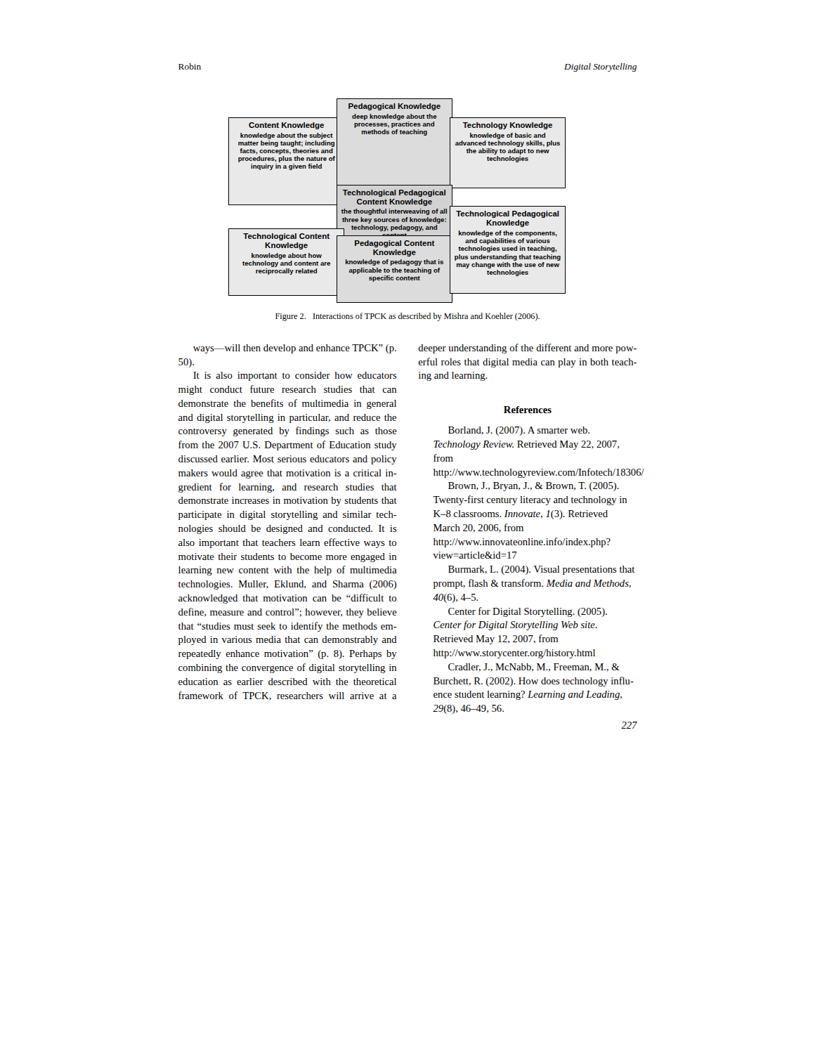Robin Digital Storytelling
Content Knowledge knowledge about the subject matter being taught; including facts, concepts, theories and procedures, plus the nature of inquiry in a given field
Pedagogical Knowledge deep knowledge about the processes, practices and methods of teaching
Technology Knowledge knowledge of basic and advanced technology skills, plus the ability to adapt to new technologies
Technological Pedagogical Content Knowledge the thoughtful interweaving of all three key sources of knowledge: technology, pedagogy, and content
Technological Content Knowledge knowledge about how technology and content are reciprocally related
Pedagogical Content Knowledge knowledge of pedagogy that is applicable to the teaching of specific content
Technological Pedagogical Knowledge knowledge of the components, and capabilities of various technologies used in teaching, plus understanding that teaching may change with the use of new technologies
Figure 2. Interactions of TPCK as described by Mishra and Koehler (2006).
ways—will then develop and enhance TPCK” (p. 50).
It is also important to consider how educators might conduct future research studies that can demonstrate the benefits of multimedia in general and digital storytelling in particular, and reduce the controversy generated by findings such as those from the 2007 U.S. Department of Education study discussed earlier. Most serious educators and policy makers would agree that motivation is a critical ingredient for learning, and research studies that demonstrate increases in motivation by students that participate in digital storytelling and similar technologies should be designed and conducted. It is also important that teachers learn effective ways to motivate their students to become more engaged in learning new content with the help of multimedia technologies. Muller, Eklund, and Sharma (2006) acknowledged that motivation can be “difficult to define, measure and control”; however, they believe that “studies must seek to identify the methods employed in various media that can demonstrably and repeatedly enhance motivation” (p. 8). Perhaps by combining the convergence of digital storytelling in education as earlier described with the theoretical framework of TPCK, researchers will arrive at a deeper understanding of the different and more powerful roles that digital media can play in both teaching and learning.
References
Borland, J. (2007). A smarter web. Technology Review. Retrieved May 22, 2007, from http://www.technologyreview.com/Infotech/18306/
Brown, J., Bryan, J., & Brown, T. (2005). Twenty-first century literacy and technology in K–8 classrooms. Innovate, 1(3). Retrieved March 20, 2006, from http://www.innovateonline.info/index.php?view=article&id=17
Burmark, L. (2004). Visual presentations that prompt, flash & transform. Media and Methods, 40(6), 4–5.
Center for Digital Storytelling. (2005). Center for Digital Storytelling Web site. Retrieved May 12, 2007, from http://www.storycenter.org/history.html
Cradler, J., McNabb, M., Freeman, M., & Burchett, R. (2002). How does technology influence student learning? Learning and Leading, 29(8), 46–49, 56.
227